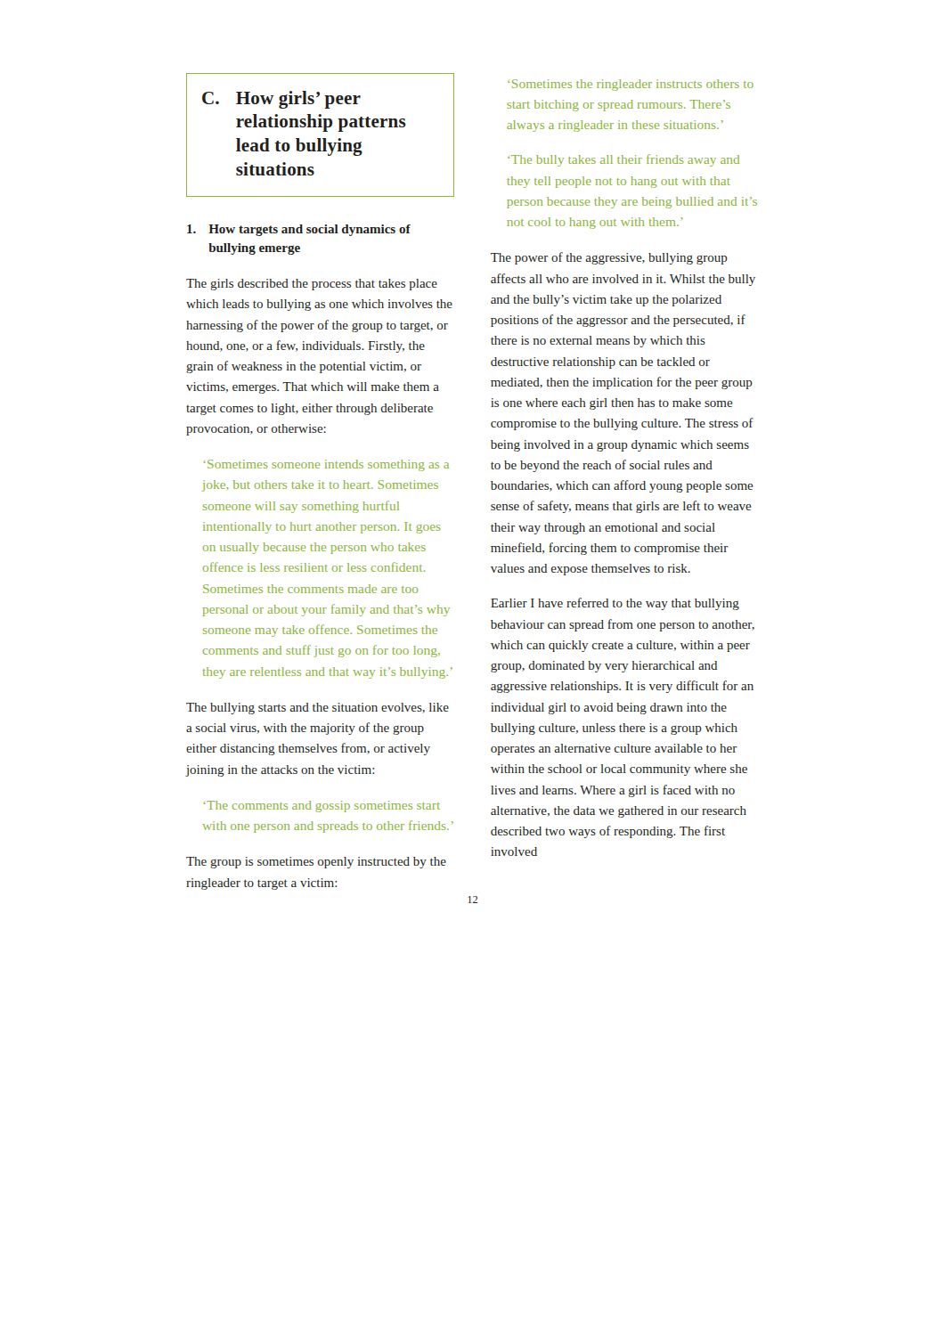C. How girls’ peer relationship patterns lead to bullying situations
1. How targets and social dynamics of bullying emerge
The girls described the process that takes place which leads to bullying as one which involves the harnessing of the power of the group to target, or hound, one, or a few, individuals. Firstly, the grain of weakness in the potential victim, or victims, emerges. That which will make them a target comes to light, either through deliberate provocation, or otherwise:
‘Sometimes someone intends something as a joke, but others take it to heart. Sometimes someone will say something hurtful intentionally to hurt another person. It goes on usually because the person who takes offence is less resilient or less confident. Sometimes the comments made are too personal or about your family and that’s why someone may take offence. Sometimes the comments and stuff just go on for too long, they are relentless and that way it’s bullying.’
The bullying starts and the situation evolves, like a social virus, with the majority of the group either distancing themselves from, or actively joining in the attacks on the victim:
‘The comments and gossip sometimes start with one person and spreads to other friends.’
The group is sometimes openly instructed by the ringleader to target a victim:
‘Sometimes the ringleader instructs others to start bitching or spread rumours. There’s always a ringleader in these situations.’
‘The bully takes all their friends away and they tell people not to hang out with that person because they are being bullied and it’s not cool to hang out with them.’
The power of the aggressive, bullying group affects all who are involved in it. Whilst the bully and the bully’s victim take up the polarized positions of the aggressor and the persecuted, if there is no external means by which this destructive relationship can be tackled or mediated, then the implication for the peer group is one where each girl then has to make some compromise to the bullying culture. The stress of being involved in a group dynamic which seems to be beyond the reach of social rules and boundaries, which can afford young people some sense of safety, means that girls are left to weave their way through an emotional and social minefield, forcing them to compromise their values and expose themselves to risk.
Earlier I have referred to the way that bullying behaviour can spread from one person to another, which can quickly create a culture, within a peer group, dominated by very hierarchical and aggressive relationships. It is very difficult for an individual girl to avoid being drawn into the bullying culture, unless there is a group which operates an alternative culture available to her within the school or local community where she lives and learns. Where a girl is faced with no alternative, the data we gathered in our research described two ways of responding. The first involved
12